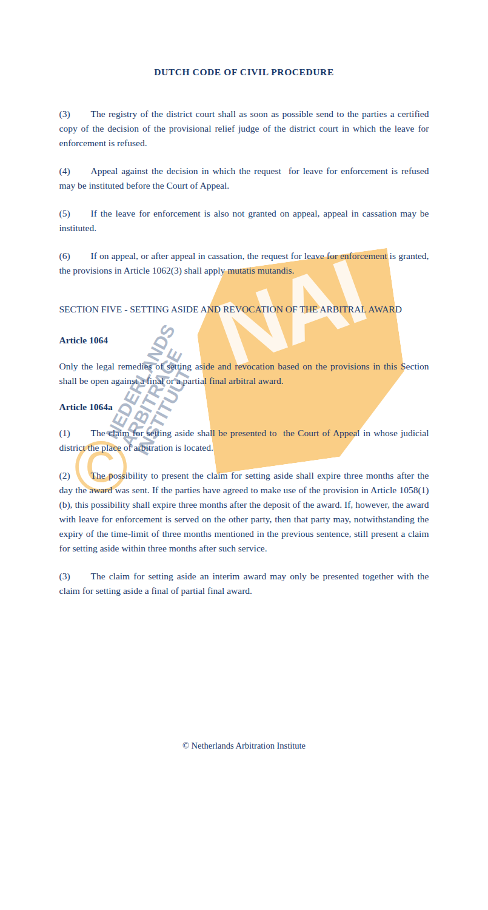NAI
NEDERLANDS
ARBITRAGE
INSTITUUT
©
DUTCH CODE OF CIVIL PROCEDURE
(3) The registry of the district court shall as soon as possible send to the parties a certified copy of the decision of the provisional relief judge of the district court in which the leave for enforcement is refused.
(4) Appeal against the decision in which the request for leave for enforcement is refused may be instituted before the Court of Appeal.
(5) If the leave for enforcement is also not granted on appeal, appeal in cassation may be instituted.
(6) If on appeal, or after appeal in cassation, the request for leave for enforcement is granted, the provisions in Article 1062(3) shall apply mutatis mutandis.
SECTION FIVE - SETTING ASIDE AND REVOCATION OF THE ARBITRAL AWARD
Article 1064
Only the legal remedies of setting aside and revocation based on the provisions in this Section shall be open against a final or a partial final arbitral award.
Article 1064a
(1) The claim for setting aside shall be presented to the Court of Appeal in whose judicial district the place of arbitration is located.
(2) The possibility to present the claim for setting aside shall expire three months after the day the award was sent. If the parties have agreed to make use of the provision in Article 1058(1)(b), this possibility shall expire three months after the deposit of the award. If, however, the award with leave for enforcement is served on the other party, then that party may, notwithstanding the expiry of the time-limit of three months mentioned in the previous sentence, still present a claim for setting aside within three months after such service.
(3) The claim for setting aside an interim award may only be presented together with the claim for setting aside a final of partial final award.
© Netherlands Arbitration Institute